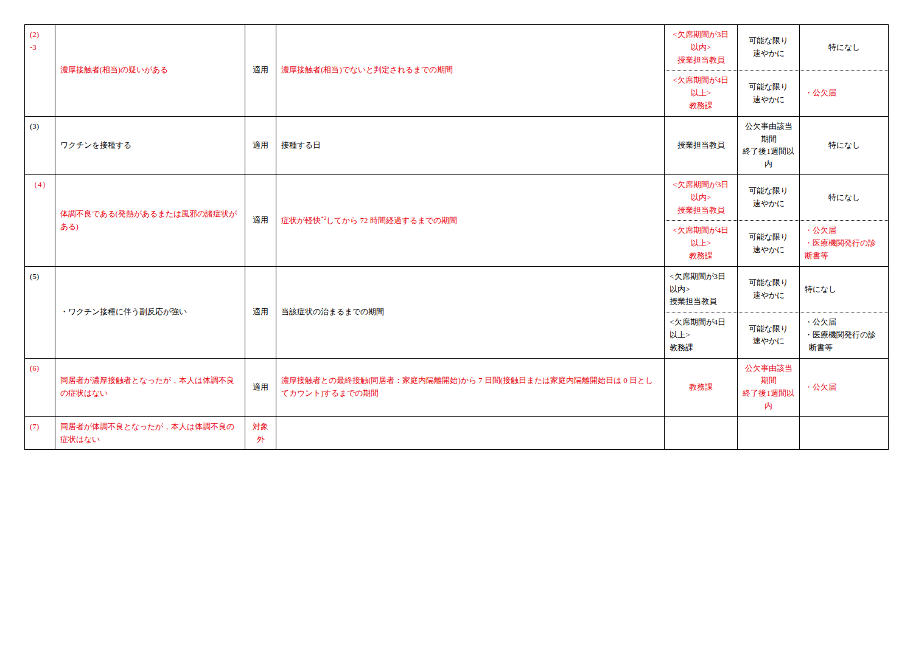| (2) -3 | 濃厚接触者(相当)の疑いがある | 適用 | 濃厚接触者(相当)でないと判定されるまでの期間 | <欠席期間が3日以内> 授業担当教員 | 可能な限り 速やかに | 特になし |
| <欠席期間が4日以上> 教務課 | 可能な限り 速やかに | ・公欠届 |
| (3) | ワクチンを接種する | 適用 | 接種する日 | 授業担当教員 | 公欠事由該当期間 終了後1週間以内 | 特になし |
| （4） | 体調不良である(発熱があるまたは風邪の諸症状がある) | 適用 | 症状が軽快 *2 してから 72 時間経過するまでの期間 | <欠席期間が3日以内> 授業担当教員 | 可能な限り 速やかに | 特になし |
| <欠席期間が4日以上> 教務課 | 可能な限り 速やかに | ・公欠届 ・医療機関発行の診断書等 |
| (5) | ・ワクチン接種に伴う副反応が強い | 適用 | 当該症状の治まるまでの期間 | <欠席期間が3日以内> 授業担当教員 | 可能な限り 速やかに | 特になし |
| <欠席期間が4日以上> 教務課 | 可能な限り 速やかに | ・公欠届 ・医療機関発行の診 断書等 |
| (6) | 同居者が濃厚接触者となったが，本人は体調不良の症状はない | 適用 | 濃厚接触者との最終接触(同居者：家庭内隔離開始)から 7 日間(接触日または家庭内隔離開始日は 0 日としてカウント)するまでの期間 | 教務課 | 公欠事由該当期間 終了後1週間以内 | ・公欠届 |
| (7) | 同居者が体調不良となったが，本人は体調不良の症状はない | 対象外 | | | | |